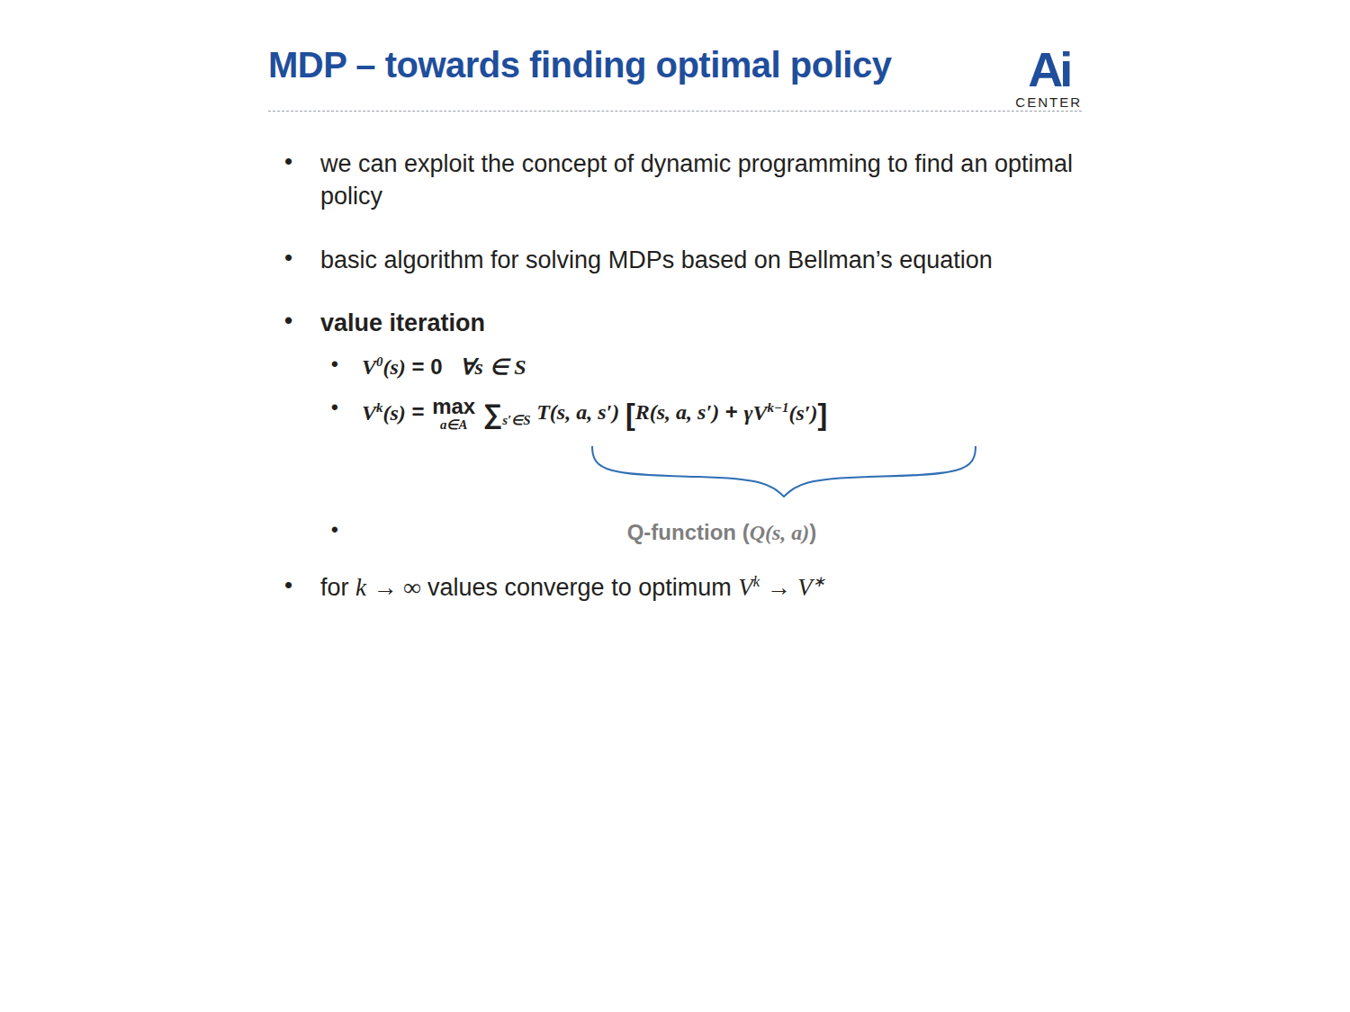MDP – towards finding optimal policy
Ai
CENTER
we can exploit the concept of dynamic programming to find an optimal policy
basic algorithm for solving MDPs based on Bellman’s equation
value iteration
V0(s) = 0 ∀s ∈ S
Vk(s) = max a∈A ∑s′∈S T(s, a, s′) [R(s, a, s′) + γVk−1(s′)]
Q-function (Q(s, a))
for k → ∞ values converge to optimum Vk → V∗